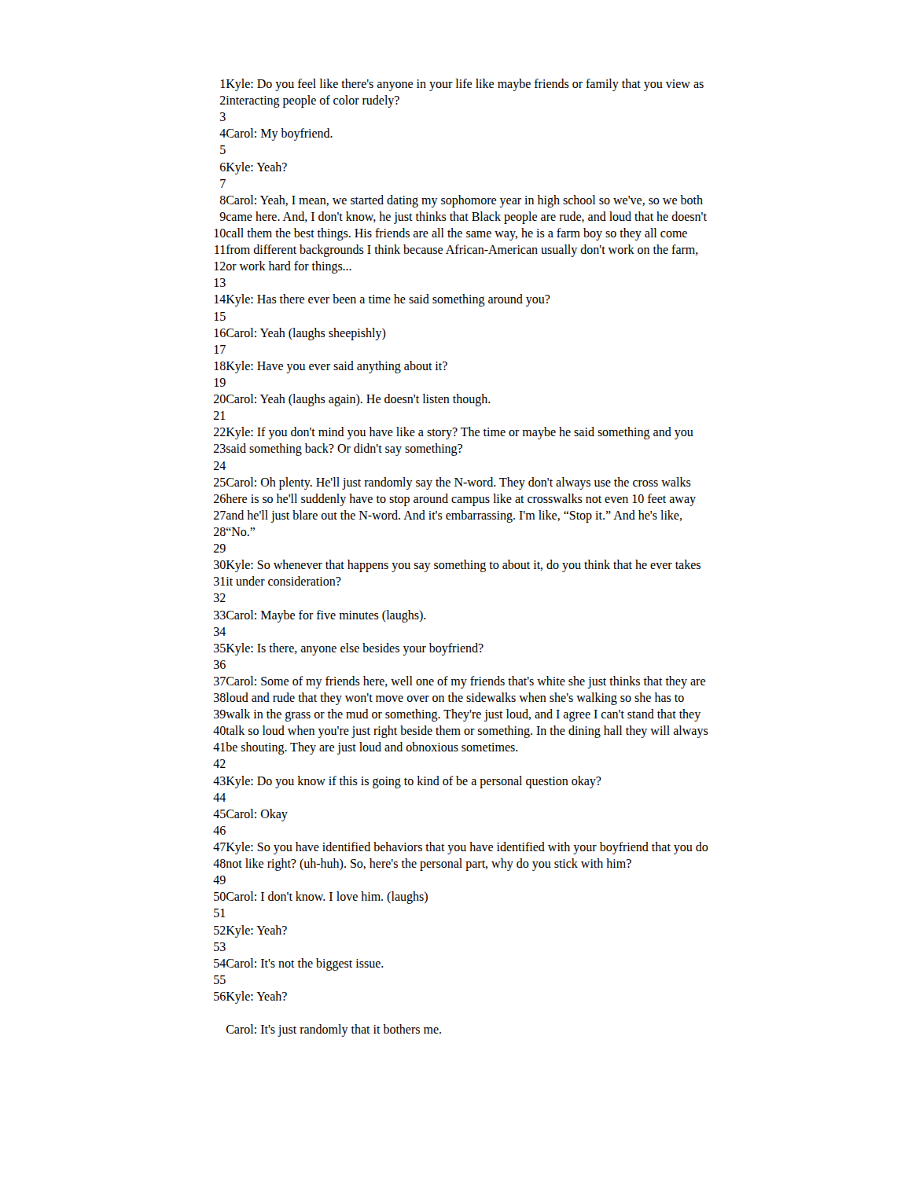| 1 2 3 4 5 6 7 8 9 10 11 12 13 14 15 16 17 18 19 20 21 22 23 24 25 26 27 28 29 30 31 32 33 34 35 36 37 38 39 40 41 42 43 44 45 46 47 48 49 50 51 52 53 54 55 56 | Kyle: Do you feel like there's anyone in your life like maybe friends or family that you view as interacting people of color rudely? Carol: My boyfriend. Kyle: Yeah? Carol: Yeah, I mean, we started dating my sophomore year in high school so we've, so we both came here. And, I don't know, he just thinks that Black people are rude, and loud that he doesn't call them the best things. His friends are all the same way, he is a farm boy so they all come from different backgrounds I think because African-American usually don't work on the farm, or work hard for things... Kyle: Has there ever been a time he said something around you? Carol: Yeah (laughs sheepishly) Kyle: Have you ever said anything about it? Carol: Yeah (laughs again). He doesn't listen though. Kyle: If you don't mind you have like a story? The time or maybe he said something and you said something back? Or didn't say something? Carol: Oh plenty. He'll just randomly say the N-word. They don't always use the cross walks here is so he'll suddenly have to stop around campus like at crosswalks not even 10 feet away and he'll just blare out the N-word. And it's embarrassing. I'm like, “Stop it.” And he's like, “No.” Kyle: So whenever that happens you say something to about it, do you think that he ever takes it under consideration? Carol: Maybe for five minutes (laughs). Kyle: Is there, anyone else besides your boyfriend? Carol: Some of my friends here, well one of my friends that's white she just thinks that they are loud and rude that they won't move over on the sidewalks when she's walking so she has to walk in the grass or the mud or something. They're just loud, and I agree I can't stand that they talk so loud when you're just right beside them or something. In the dining hall they will always be shouting. They are just loud and obnoxious sometimes. Kyle: Do you know if this is going to kind of be a personal question okay? Carol: Okay Kyle: So you have identified behaviors that you have identified with your boyfriend that you do not like right? (uh-huh). So, here's the personal part, why do you stick with him? Carol: I don't know. I love him. (laughs) Kyle: Yeah? Carol: It's not the biggest issue. Kyle: Yeah? Carol: It's just randomly that it bothers me. |